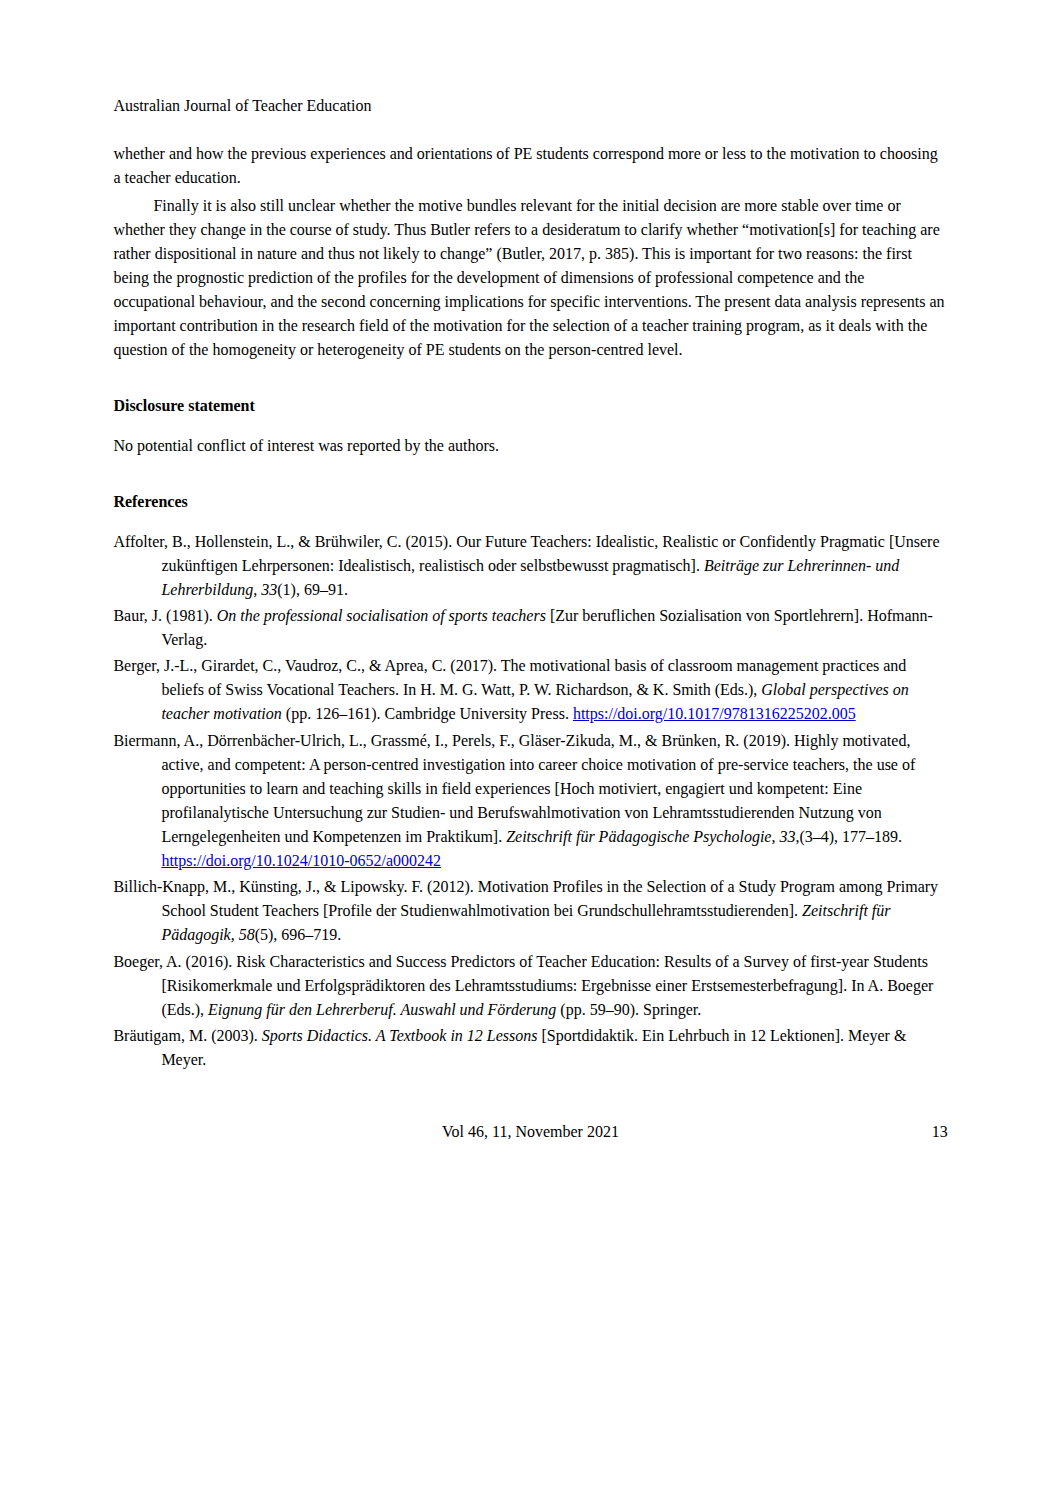Australian Journal of Teacher Education
whether and how the previous experiences and orientations of PE students correspond more or less to the motivation to choosing a teacher education.
Finally it is also still unclear whether the motive bundles relevant for the initial decision are more stable over time or whether they change in the course of study. Thus Butler refers to a desideratum to clarify whether “motivation[s] for teaching are rather dispositional in nature and thus not likely to change” (Butler, 2017, p. 385). This is important for two reasons: the first being the prognostic prediction of the profiles for the development of dimensions of professional competence and the occupational behaviour, and the second concerning implications for specific interventions. The present data analysis represents an important contribution in the research field of the motivation for the selection of a teacher training program, as it deals with the question of the homogeneity or heterogeneity of PE students on the person-centred level.
Disclosure statement
No potential conflict of interest was reported by the authors.
References
Affolter, B., Hollenstein, L., & Brühwiler, C. (2015). Our Future Teachers: Idealistic, Realistic or Confidently Pragmatic [Unsere zukünftigen Lehrpersonen: Idealistisch, realistisch oder selbstbewusst pragmatisch]. Beiträge zur Lehrerinnen- und Lehrerbildung, 33(1), 69–91.
Baur, J. (1981). On the professional socialisation of sports teachers [Zur beruflichen Sozialisation von Sportlehrern]. Hofmann-Verlag.
Berger, J.-L., Girardet, C., Vaudroz, C., & Aprea, C. (2017). The motivational basis of classroom management practices and beliefs of Swiss Vocational Teachers. In H. M. G. Watt, P. W. Richardson, & K. Smith (Eds.), Global perspectives on teacher motivation (pp. 126–161). Cambridge University Press. https://doi.org/10.1017/9781316225202.005
Biermann, A., Dörrenbächer-Ulrich, L., Grassmé, I., Perels, F., Gläser-Zikuda, M., & Brünken, R. (2019). Highly motivated, active, and competent: A person-centred investigation into career choice motivation of pre-service teachers, the use of opportunities to learn and teaching skills in field experiences [Hoch motiviert, engagiert und kompetent: Eine profilanalytische Untersuchung zur Studien- und Berufswahlmotivation von Lehramtsstudierenden Nutzung von Lerngelegenheiten und Kompetenzen im Praktikum]. Zeitschrift für Pädagogische Psychologie, 33,(3–4), 177–189. https://doi.org/10.1024/1010-0652/a000242
Billich-Knapp, M., Künsting, J., & Lipowsky. F. (2012). Motivation Profiles in the Selection of a Study Program among Primary School Student Teachers [Profile der Studienwahlmotivation bei Grundschullehramtsstudierenden]. Zeitschrift für Pädagogik, 58(5), 696–719.
Boeger, A. (2016). Risk Characteristics and Success Predictors of Teacher Education: Results of a Survey of first-year Students [Risikomerkmale und Erfolgsprädiktoren des Lehramtsstudiums: Ergebnisse einer Erstsemesterbefragung]. In A. Boeger (Eds.), Eignung für den Lehrerberuf. Auswahl und Förderung (pp. 59–90). Springer.
Bräutigam, M. (2003). Sports Didactics. A Textbook in 12 Lessons [Sportdidaktik. Ein Lehrbuch in 12 Lektionen]. Meyer & Meyer.
Vol 46, 11, November 2021 13